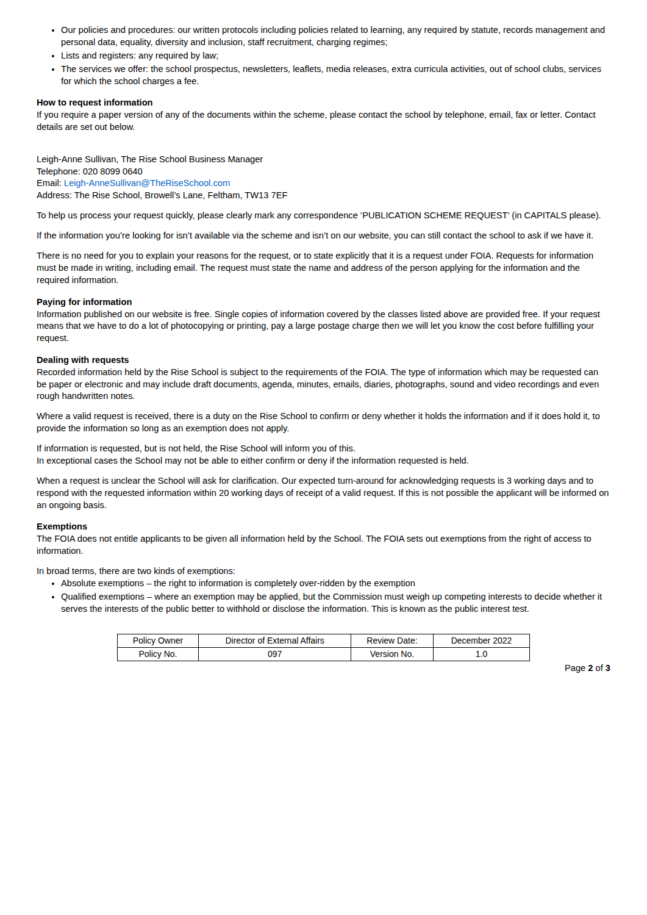Our policies and procedures: our written protocols including policies related to learning, any required by statute, records management and personal data, equality, diversity and inclusion, staff recruitment, charging regimes;
Lists and registers: any required by law;
The services we offer: the school prospectus, newsletters, leaflets, media releases, extra curricula activities, out of school clubs, services for which the school charges a fee.
How to request information
If you require a paper version of any of the documents within the scheme, please contact the school by telephone, email, fax or letter. Contact details are set out below.
Leigh-Anne Sullivan, The Rise School Business Manager
Telephone: 020 8099 0640
Email: Leigh-AnneSullivan@TheRiseSchool.com
Address: The Rise School, Browell’s Lane, Feltham, TW13 7EF
To help us process your request quickly, please clearly mark any correspondence ‘PUBLICATION SCHEME REQUEST’ (in CAPITALS please).
If the information you’re looking for isn’t available via the scheme and isn’t on our website, you can still contact the school to ask if we have it.
There is no need for you to explain your reasons for the request, or to state explicitly that it is a request under FOIA. Requests for information must be made in writing, including email. The request must state the name and address of the person applying for the information and the required information.
Paying for information
Information published on our website is free. Single copies of information covered by the classes listed above are provided free. If your request means that we have to do a lot of photocopying or printing, pay a large postage charge then we will let you know the cost before fulfilling your request.
Dealing with requests
Recorded information held by the Rise School is subject to the requirements of the FOIA. The type of information which may be requested can be paper or electronic and may include draft documents, agenda, minutes, emails, diaries, photographs, sound and video recordings and even rough handwritten notes.
Where a valid request is received, there is a duty on the Rise School to confirm or deny whether it holds the information and if it does hold it, to provide the information so long as an exemption does not apply.
If information is requested, but is not held, the Rise School will inform you of this.
In exceptional cases the School may not be able to either confirm or deny if the information requested is held.
When a request is unclear the School will ask for clarification. Our expected turn-around for acknowledging requests is 3 working days and to respond with the requested information within 20 working days of receipt of a valid request. If this is not possible the applicant will be informed on an ongoing basis.
Exemptions
The FOIA does not entitle applicants to be given all information held by the School. The FOIA sets out exemptions from the right of access to information.
In broad terms, there are two kinds of exemptions:
Absolute exemptions – the right to information is completely over-ridden by the exemption
Qualified exemptions – where an exemption may be applied, but the Commission must weigh up competing interests to decide whether it serves the interests of the public better to withhold or disclose the information. This is known as the public interest test.
| Policy Owner | Director of External Affairs | Review Date: | December 2022 |
| Policy No. | 097 | Version No. | 1.0 |
Page 2 of 3